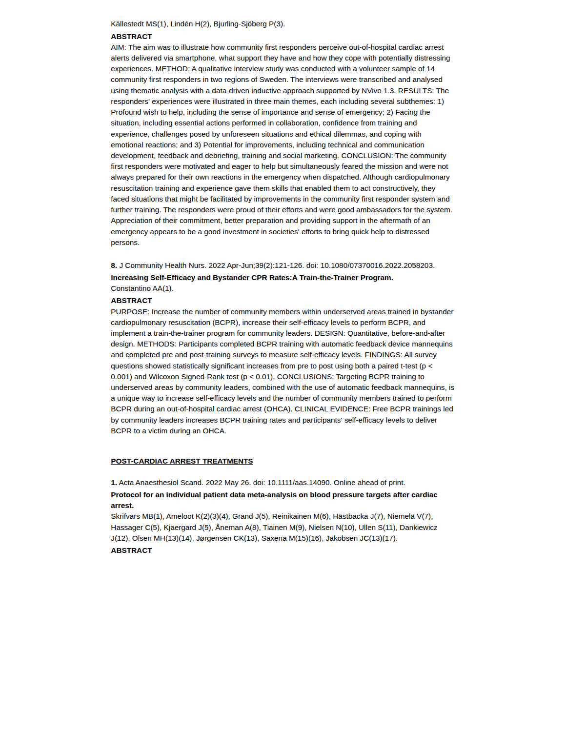Källestedt MS(1), Lindén H(2), Bjurling-Sjöberg P(3).
ABSTRACT
AIM: The aim was to illustrate how community first responders perceive out-of-hospital cardiac arrest alerts delivered via smartphone, what support they have and how they cope with potentially distressing experiences. METHOD: A qualitative interview study was conducted with a volunteer sample of 14 community first responders in two regions of Sweden. The interviews were transcribed and analysed using thematic analysis with a data-driven inductive approach supported by NVivo 1.3. RESULTS: The responders' experiences were illustrated in three main themes, each including several subthemes: 1) Profound wish to help, including the sense of importance and sense of emergency; 2) Facing the situation, including essential actions performed in collaboration, confidence from training and experience, challenges posed by unforeseen situations and ethical dilemmas, and coping with emotional reactions; and 3) Potential for improvements, including technical and communication development, feedback and debriefing, training and social marketing. CONCLUSION: The community first responders were motivated and eager to help but simultaneously feared the mission and were not always prepared for their own reactions in the emergency when dispatched. Although cardiopulmonary resuscitation training and experience gave them skills that enabled them to act constructively, they faced situations that might be facilitated by improvements in the community first responder system and further training. The responders were proud of their efforts and were good ambassadors for the system. Appreciation of their commitment, better preparation and providing support in the aftermath of an emergency appears to be a good investment in societies' efforts to bring quick help to distressed persons.
8. J Community Health Nurs. 2022 Apr-Jun;39(2):121-126. doi: 10.1080/07370016.2022.2058203.
Increasing Self-Efficacy and Bystander CPR Rates:A Train-the-Trainer Program.
Constantino AA(1).
ABSTRACT
PURPOSE: Increase the number of community members within underserved areas trained in bystander cardiopulmonary resuscitation (BCPR), increase their self-efficacy levels to perform BCPR, and implement a train-the-trainer program for community leaders. DESIGN: Quantitative, before-and-after design. METHODS: Participants completed BCPR training with automatic feedback device mannequins and completed pre and post-training surveys to measure self-efficacy levels. FINDINGS: All survey questions showed statistically significant increases from pre to post using both a paired t-test (p < 0.001) and Wilcoxon Signed-Rank test (p < 0.01). CONCLUSIONS: Targeting BCPR training to underserved areas by community leaders, combined with the use of automatic feedback mannequins, is a unique way to increase self-efficacy levels and the number of community members trained to perform BCPR during an out-of-hospital cardiac arrest (OHCA). CLINICAL EVIDENCE: Free BCPR trainings led by community leaders increases BCPR training rates and participants' self-efficacy levels to deliver BCPR to a victim during an OHCA.
POST-CARDIAC ARREST TREATMENTS
1. Acta Anaesthesiol Scand. 2022 May 26. doi: 10.1111/aas.14090. Online ahead of print.
Protocol for an individual patient data meta-analysis on blood pressure targets after cardiac arrest.
Skrifvars MB(1), Ameloot K(2)(3)(4), Grand J(5), Reinikainen M(6), Hästbacka J(7), Niemelä V(7), Hassager C(5), Kjaergard J(5), Åneman A(8), Tiainen M(9), Nielsen N(10), Ullen S(11), Dankiewicz J(12), Olsen MH(13)(14), Jørgensen CK(13), Saxena M(15)(16), Jakobsen JC(13)(17).
ABSTRACT